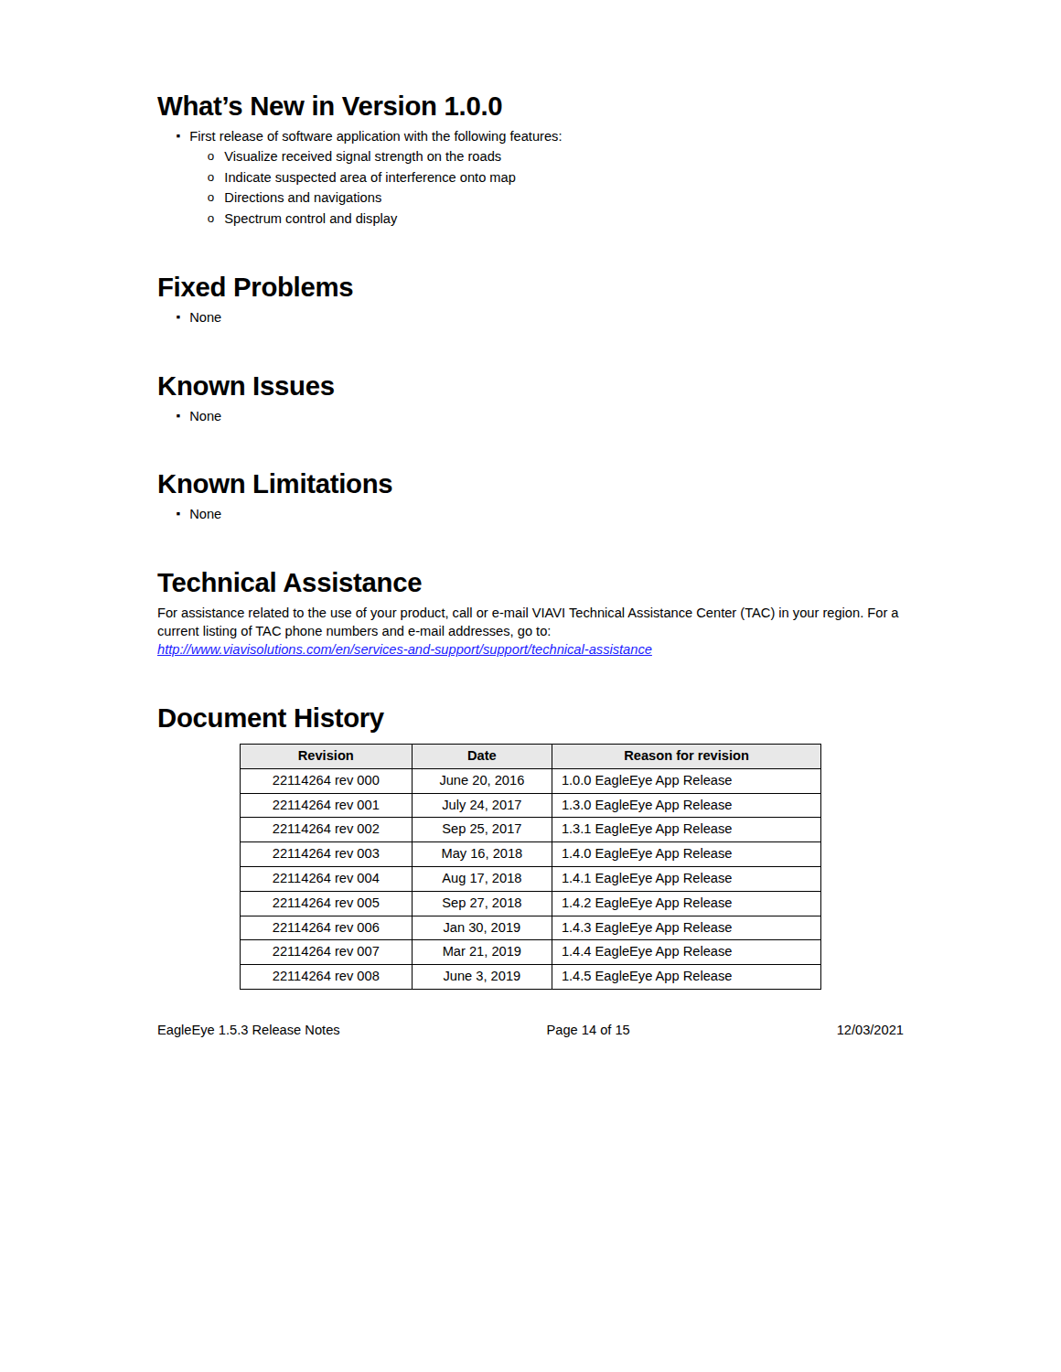What’s New in Version 1.0.0
First release of software application with the following features:
Visualize received signal strength on the roads
Indicate suspected area of interference onto map
Directions and navigations
Spectrum control and display
Fixed Problems
None
Known Issues
None
Known Limitations
None
Technical Assistance
For assistance related to the use of your product, call or e-mail VIAVI Technical Assistance Center (TAC) in your region. For a current listing of TAC phone numbers and e-mail addresses, go to:
http://www.viavisolutions.com/en/services-and-support/support/technical-assistance
Document History
| Revision | Date | Reason for revision |
| --- | --- | --- |
| 22114264 rev 000 | June 20, 2016 | 1.0.0 EagleEye App Release |
| 22114264 rev 001 | July 24, 2017 | 1.3.0 EagleEye App Release |
| 22114264 rev 002 | Sep 25, 2017 | 1.3.1 EagleEye App Release |
| 22114264 rev 003 | May 16, 2018 | 1.4.0 EagleEye App Release |
| 22114264 rev 004 | Aug 17, 2018 | 1.4.1 EagleEye App Release |
| 22114264 rev 005 | Sep 27, 2018 | 1.4.2 EagleEye App Release |
| 22114264 rev 006 | Jan 30, 2019 | 1.4.3 EagleEye App Release |
| 22114264 rev 007 | Mar 21, 2019 | 1.4.4 EagleEye App Release |
| 22114264 rev 008 | June 3, 2019 | 1.4.5 EagleEye App Release |
EagleEye 1.5.3 Release Notes Page 14 of 15 12/03/2021